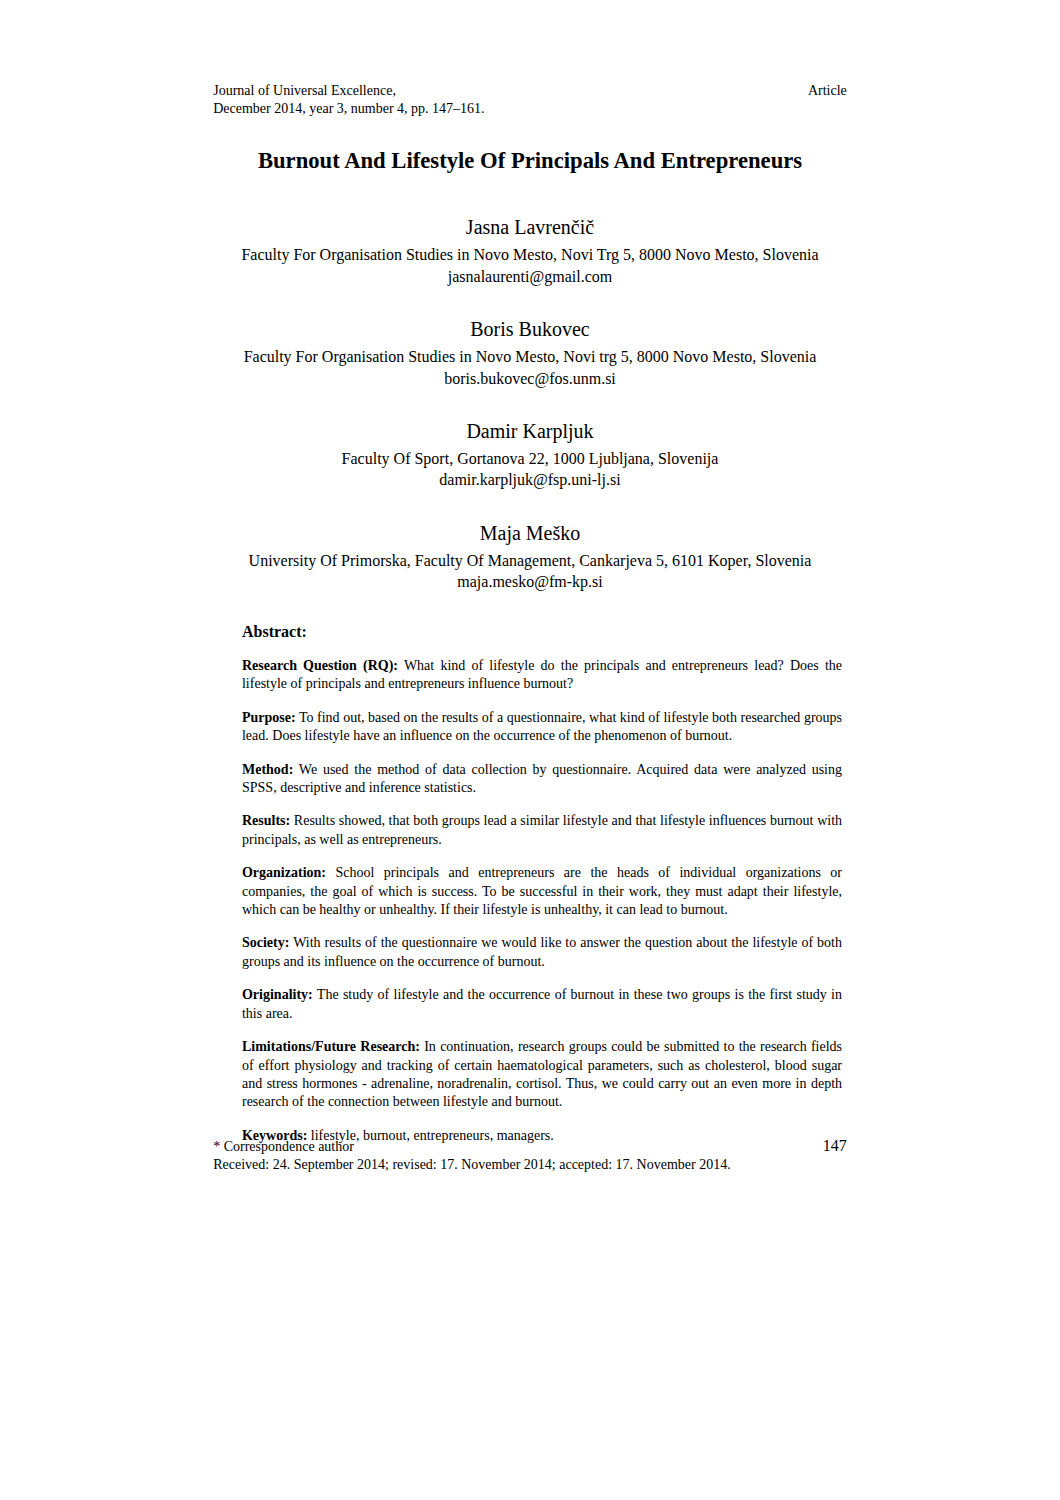Journal of Universal Excellence,
December 2014, year 3, number 4, pp. 147–161.
Article
Burnout And Lifestyle Of Principals And Entrepreneurs
Jasna Lavrenčič
Faculty For Organisation Studies in Novo Mesto, Novi Trg 5, 8000 Novo Mesto, Slovenia
jasnalaurenti@gmail.com
Boris Bukovec
Faculty For Organisation Studies in Novo Mesto, Novi trg 5, 8000 Novo Mesto, Slovenia
boris.bukovec@fos.unm.si
Damir Karpljuk
Faculty Of Sport, Gortanova 22, 1000 Ljubljana, Slovenija
damir.karpljuk@fsp.uni-lj.si
Maja Meško
University Of Primorska, Faculty Of Management, Cankarjeva 5, 6101 Koper, Slovenia
maja.mesko@fm-kp.si
Abstract:
Research Question (RQ): What kind of lifestyle do the principals and entrepreneurs lead? Does the lifestyle of principals and entrepreneurs influence burnout?
Purpose: To find out, based on the results of a questionnaire, what kind of lifestyle both researched groups lead. Does lifestyle have an influence on the occurrence of the phenomenon of burnout.
Method: We used the method of data collection by questionnaire. Acquired data were analyzed using SPSS, descriptive and inference statistics.
Results: Results showed, that both groups lead a similar lifestyle and that lifestyle influences burnout with principals, as well as entrepreneurs.
Organization: School principals and entrepreneurs are the heads of individual organizations or companies, the goal of which is success. To be successful in their work, they must adapt their lifestyle, which can be healthy or unhealthy. If their lifestyle is unhealthy, it can lead to burnout.
Society: With results of the questionnaire we would like to answer the question about the lifestyle of both groups and its influence on the occurrence of burnout.
Originality: The study of lifestyle and the occurrence of burnout in these two groups is the first study in this area.
Limitations/Future Research: In continuation, research groups could be submitted to the research fields of effort physiology and tracking of certain haematological parameters, such as cholesterol, blood sugar and stress hormones - adrenaline, noradrenalin, cortisol. Thus, we could carry out an even more in depth research of the connection between lifestyle and burnout.
Keywords: lifestyle, burnout, entrepreneurs, managers.
* Correspondence author
Received: 24. September 2014; revised: 17. November 2014; accepted: 17. November 2014.
147